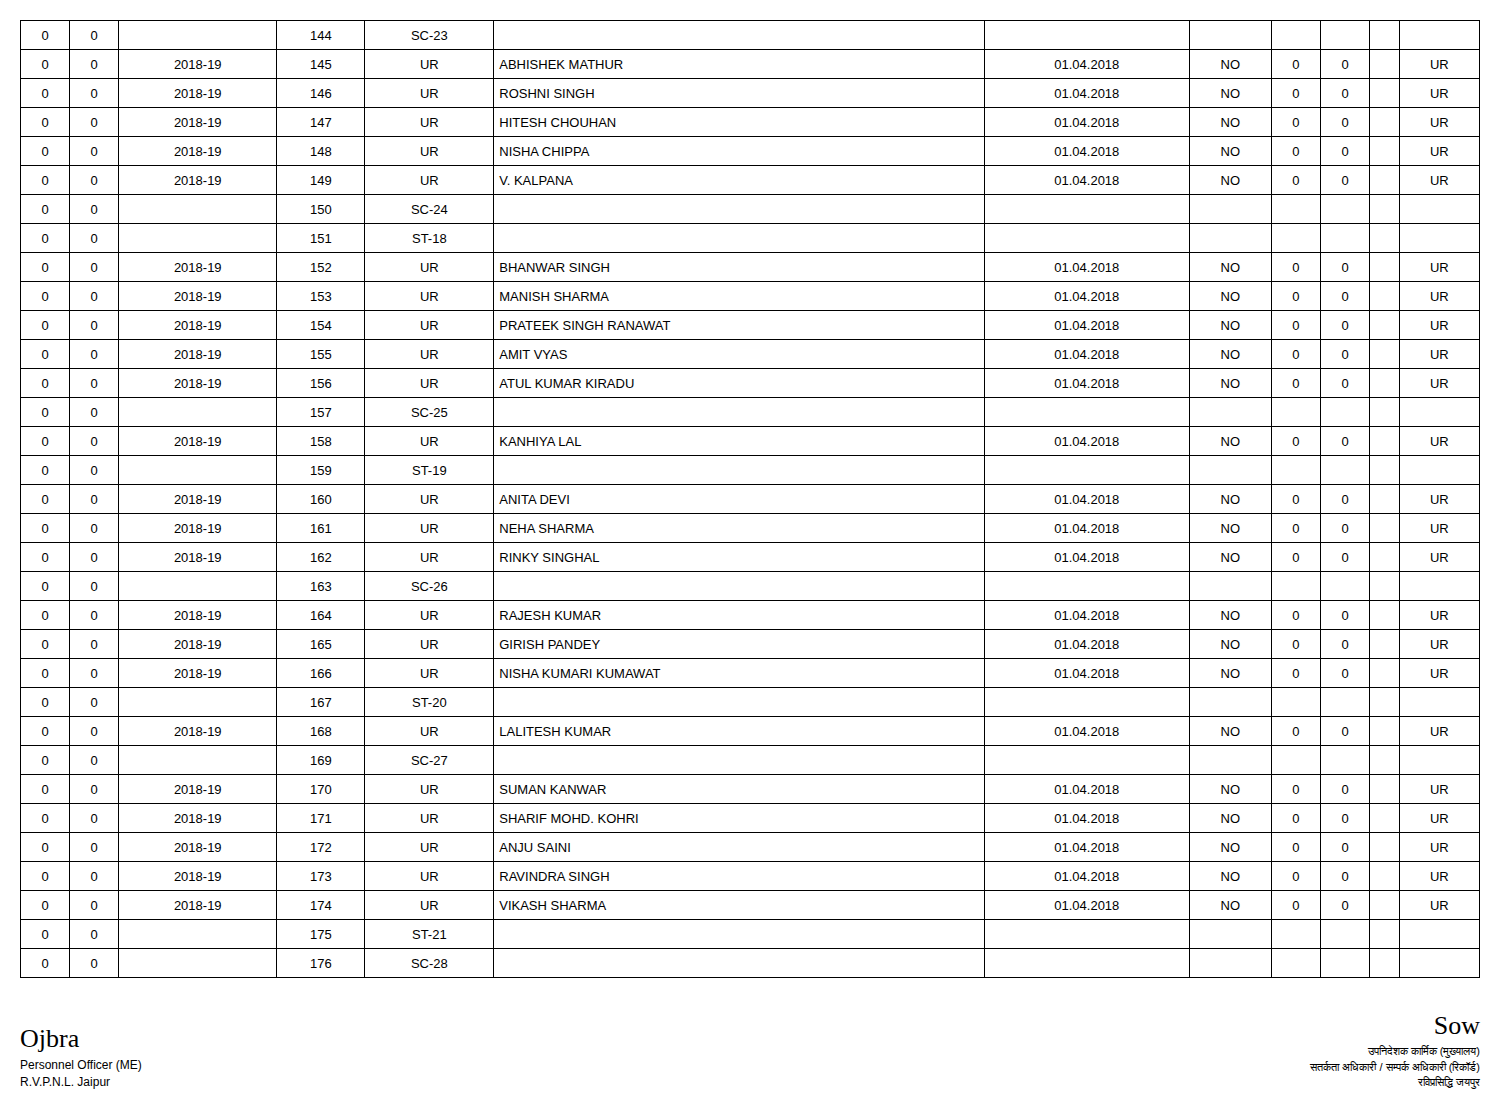| 0 | 0 | | 144 | SC-23 | | | | | | | |
| 0 | 0 | 2018-19 | 145 | UR | ABHISHEK MATHUR | 01.04.2018 | NO | 0 | 0 | | UR |
| 0 | 0 | 2018-19 | 146 | UR | ROSHNI SINGH | 01.04.2018 | NO | 0 | 0 | | UR |
| 0 | 0 | 2018-19 | 147 | UR | HITESH CHOUHAN | 01.04.2018 | NO | 0 | 0 | | UR |
| 0 | 0 | 2018-19 | 148 | UR | NISHA CHIPPA | 01.04.2018 | NO | 0 | 0 | | UR |
| 0 | 0 | 2018-19 | 149 | UR | V. KALPANA | 01.04.2018 | NO | 0 | 0 | | UR |
| 0 | 0 | | 150 | SC-24 | | | | | | | |
| 0 | 0 | | 151 | ST-18 | | | | | | | |
| 0 | 0 | 2018-19 | 152 | UR | BHANWAR SINGH | 01.04.2018 | NO | 0 | 0 | | UR |
| 0 | 0 | 2018-19 | 153 | UR | MANISH SHARMA | 01.04.2018 | NO | 0 | 0 | | UR |
| 0 | 0 | 2018-19 | 154 | UR | PRATEEK SINGH RANAWAT | 01.04.2018 | NO | 0 | 0 | | UR |
| 0 | 0 | 2018-19 | 155 | UR | AMIT VYAS | 01.04.2018 | NO | 0 | 0 | | UR |
| 0 | 0 | 2018-19 | 156 | UR | ATUL KUMAR KIRADU | 01.04.2018 | NO | 0 | 0 | | UR |
| 0 | 0 | | 157 | SC-25 | | | | | | | |
| 0 | 0 | 2018-19 | 158 | UR | KANHIYA LAL | 01.04.2018 | NO | 0 | 0 | | UR |
| 0 | 0 | | 159 | ST-19 | | | | | | | |
| 0 | 0 | 2018-19 | 160 | UR | ANITA DEVI | 01.04.2018 | NO | 0 | 0 | | UR |
| 0 | 0 | 2018-19 | 161 | UR | NEHA SHARMA | 01.04.2018 | NO | 0 | 0 | | UR |
| 0 | 0 | 2018-19 | 162 | UR | RINKY SINGHAL | 01.04.2018 | NO | 0 | 0 | | UR |
| 0 | 0 | | 163 | SC-26 | | | | | | | |
| 0 | 0 | 2018-19 | 164 | UR | RAJESH KUMAR | 01.04.2018 | NO | 0 | 0 | | UR |
| 0 | 0 | 2018-19 | 165 | UR | GIRISH PANDEY | 01.04.2018 | NO | 0 | 0 | | UR |
| 0 | 0 | 2018-19 | 166 | UR | NISHA KUMARI KUMAWAT | 01.04.2018 | NO | 0 | 0 | | UR |
| 0 | 0 | | 167 | ST-20 | | | | | | | |
| 0 | 0 | 2018-19 | 168 | UR | LALITESH KUMAR | 01.04.2018 | NO | 0 | 0 | | UR |
| 0 | 0 | | 169 | SC-27 | | | | | | | |
| 0 | 0 | 2018-19 | 170 | UR | SUMAN KANWAR | 01.04.2018 | NO | 0 | 0 | | UR |
| 0 | 0 | 2018-19 | 171 | UR | SHARIF MOHD. KOHRI | 01.04.2018 | NO | 0 | 0 | | UR |
| 0 | 0 | 2018-19 | 172 | UR | ANJU SAINI | 01.04.2018 | NO | 0 | 0 | | UR |
| 0 | 0 | 2018-19 | 173 | UR | RAVINDRA SINGH | 01.04.2018 | NO | 0 | 0 | | UR |
| 0 | 0 | 2018-19 | 174 | UR | VIKASH SHARMA | 01.04.2018 | NO | 0 | 0 | | UR |
| 0 | 0 | | 175 | ST-21 | | | | | | | |
| 0 | 0 | | 176 | SC-28 | | | | | | | |
Ojbra
Personnel Officer (ME)
R.V.P.N.L. Jaipur
Sow
उपनिदेशक कार्मिक (मुख्यालय)
सतर्कता अधिकारी / सम्पर्क अधिकारी (रिकॉर्ड)
रविप्रसिद्धि जयपुर